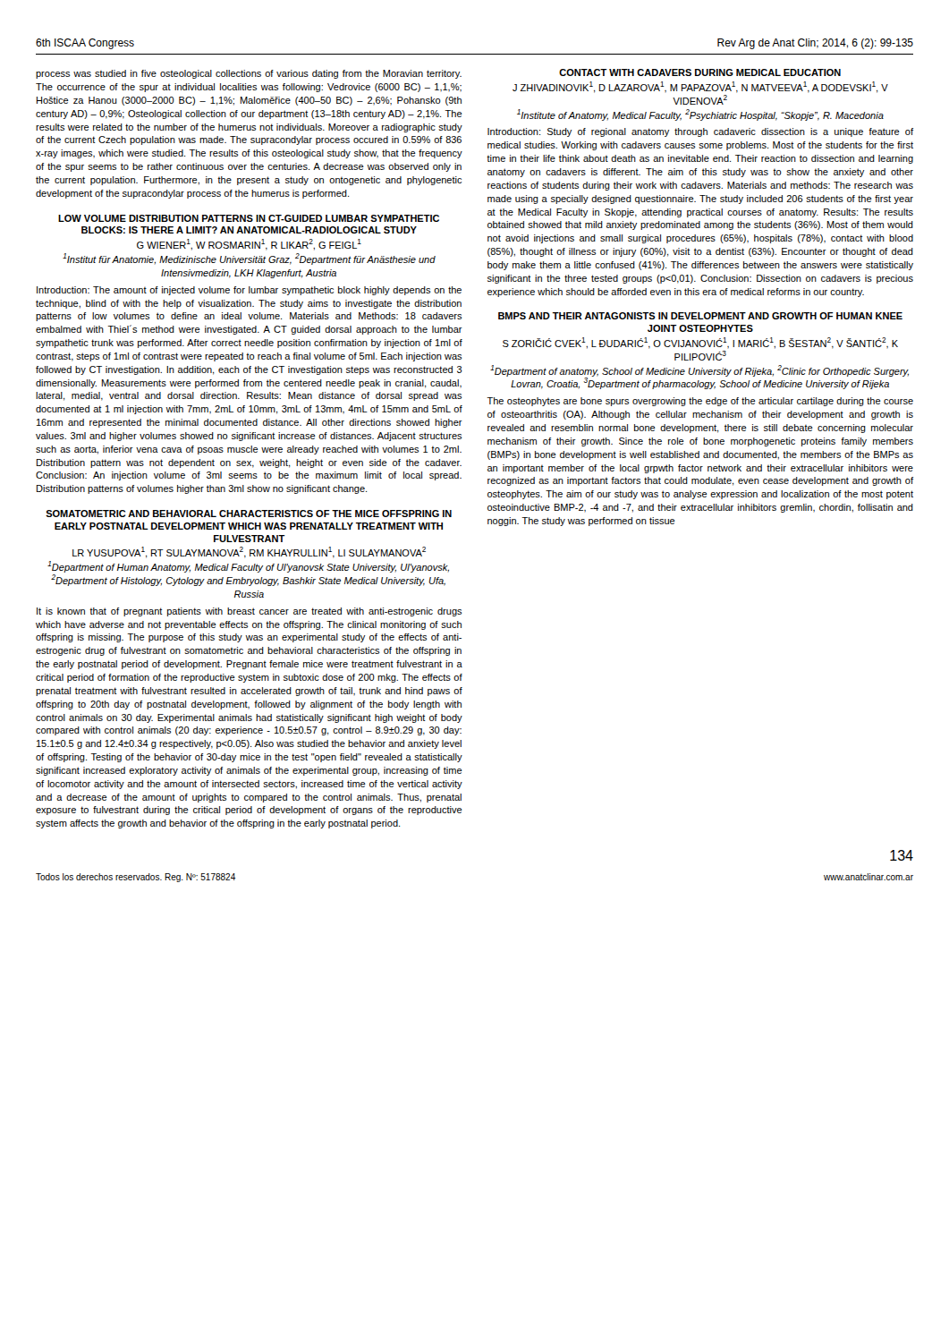6th ISCAA Congress
Rev Arg de Anat Clin; 2014, 6 (2): 99-135
process was studied in five osteological collections of various dating from the Moravian territory. The occurrence of the spur at individual localities was following: Vedrovice (6000 BC) – 1,1,%; Hoštice za Hanou (3000–2000 BC) – 1,1%; Maloměřice (400–50 BC) – 2,6%; Pohansko (9th century AD) – 0,9%; Osteological collection of our department (13–18th century AD) – 2,1%. The results were related to the number of the humerus not individuals. Moreover a radiographic study of the current Czech population was made. The supracondylar process occured in 0.59% of 836 x-ray images, which were studied. The results of this osteological study show, that the frequency of the spur seems to be rather continuous over the centuries. A decrease was observed only in the current population. Furthermore, in the present a study on ontogenetic and phylogenetic development of the supracondylar process of the humerus is performed.
Low volume distribution patterns in CT-guided lumbar sympathetic blocks: is there a limit? An anatomical-radiological study
G WIENER1, W ROSMARIN1, R LIKAR2, G FEIGL1
1Institut für Anatomie, Medizinische Universität Graz, 2Department für Anästhesie und Intensivmedizin, LKH Klagenfurt, Austria
Introduction: The amount of injected volume for lumbar sympathetic block highly depends on the technique, blind of with the help of visualization. The study aims to investigate the distribution patterns of low volumes to define an ideal volume. Materials and Methods: 18 cadavers embalmed with Thiel´s method were investigated. A CT guided dorsal approach to the lumbar sympathetic trunk was performed. After correct needle position confirmation by injection of 1ml of contrast, steps of 1ml of contrast were repeated to reach a final volume of 5ml. Each injection was followed by CT investigation. In addition, each of the CT investigation steps was reconstructed 3 dimensionally. Measurements were performed from the centered needle peak in cranial, caudal, lateral, medial, ventral and dorsal direction. Results: Mean distance of dorsal spread was documented at 1 ml injection with 7mm, 2mL of 10mm, 3mL of 13mm, 4mL of 15mm and 5mL of 16mm and represented the minimal documented distance. All other directions showed higher values. 3ml and higher volumes showed no significant increase of distances. Adjacent structures such as aorta, inferior vena cava of psoas muscle were already reached with volumes 1 to 2ml. Distribution pattern was not dependent on sex, weight, height or even side of the cadaver. Conclusion: An injection volume of 3ml seems to be the maximum limit of local spread. Distribution patterns of volumes higher than 3ml show no significant change.
Somatometric and behavioral characteristics of the mice offspring in early postnatal development which was prenatally treatment with fulvestrant
LR YUSUPOVA1, RT SULAYMANOVA2, RM KHAYRULLIN1, LI SULAYMANOVA2
1Department of Human Anatomy, Medical Faculty of Ul'yanovsk State University, Ul'yanovsk, 2Department of Histology, Cytology and Embryology, Bashkir State Medical University, Ufa, Russia
It is known that of pregnant patients with breast cancer are treated with anti-estrogenic drugs which have adverse and not preventable effects on the offspring. The clinical monitoring of such offspring is missing. The purpose of this study was an experimental study of the effects of anti-estrogenic drug of fulvestrant on somatometric and behavioral characteristics of the offspring in the early postnatal period of development. Pregnant female mice were treatment fulvestrant in a critical period of formation of the reproductive system in subtoxic dose of 200 mkg. The effects of prenatal treatment with fulvestrant resulted in accelerated growth of tail, trunk and hind paws of offspring to 20th day of postnatal development, followed by alignment of the body length with control animals on 30 day. Experimental animals had statistically significant high weight of body compared with control animals (20 day: experience - 10.5±0.57 g, control – 8.9±0.29 g, 30 day: 15.1±0.5 g and 12.4±0.34 g respectively, p<0.05). Also was studied the behavior and anxiety level of offspring. Testing of the behavior of 30-day mice in the test "open field" revealed a statistically significant increased exploratory activity of animals of the experimental group, increasing of time of locomotor activity and the amount of intersected sectors, increased time of the vertical activity and a decrease of the amount of uprights to compared to the control animals. Thus, prenatal exposure to fulvestrant during the critical period of development of organs of the reproductive system affects the growth and behavior of the offspring in the early postnatal period.
Contact with cadavers during medical education
J ZHIVADINOVIK1, D LAZAROVA1, M PAPAZOVA1, N MATVEEVA1, A DODEVSKI1, V VIDENOVA2
1Institute of Anatomy, Medical Faculty, 2Psychiatric Hospital, “Skopje”, R. Macedonia
Introduction: Study of regional anatomy through cadaveric dissection is a unique feature of medical studies. Working with cadavers causes some problems. Most of the students for the first time in their life think about death as an inevitable end. Their reaction to dissection and learning anatomy on cadavers is different. The aim of this study was to show the anxiety and other reactions of students during their work with cadavers. Materials and methods: The research was made using a specially designed questionnaire. The study included 206 students of the first year at the Medical Faculty in Skopje, attending practical courses of anatomy. Results: The results obtained showed that mild anxiety predominated among the students (36%). Most of them would not avoid injections and small surgical procedures (65%), hospitals (78%), contact with blood (85%), thought of illness or injury (60%), visit to a dentist (63%). Encounter or thought of dead body make them a little confused (41%). The differences between the answers were statistically significant in the three tested groups (p<0,01). Conclusion: Dissection on cadavers is precious experience which should be afforded even in this era of medical reforms in our country.
BMPs and their antagonists in development and growth of human knee joint osteophytes
S ZORIČIĆ CVEK1, L ĐUDARIĆ1, O CVIJANOVIĆ1, I MARIĆ1, B ŠESTAN2, V ŠANTIĆ2, K PILIPOVIĆ3
1Department of anatomy, School of Medicine University of Rijeka, 2Clinic for Orthopedic Surgery, Lovran, Croatia, 3Department of pharmacology, School of Medicine University of Rijeka
The osteophytes are bone spurs overgrowing the edge of the articular cartilage during the course of osteoarthritis (OA). Although the cellular mechanism of their development and growth is revealed and resemblin normal bone development, there is still debate concerning molecular mechanism of their growth. Since the role of bone morphogenetic proteins family members (BMPs) in bone development is well established and documented, the members of the BMPs as an important member of the local grpwth factor network and their extracellular inhibitors were recognized as an important factors that could modulate, even cease development and growth of osteophytes. The aim of our study was to analyse expression and localization of the most potent osteoinductive BMP-2, -4 and -7, and their extracellular inhibitors gremlin, chordin, follisatin and noggin. The study was performed on tissue
134
Todos los derechos reservados. Reg. Nº: 5178824
www.anatclinar.com.ar